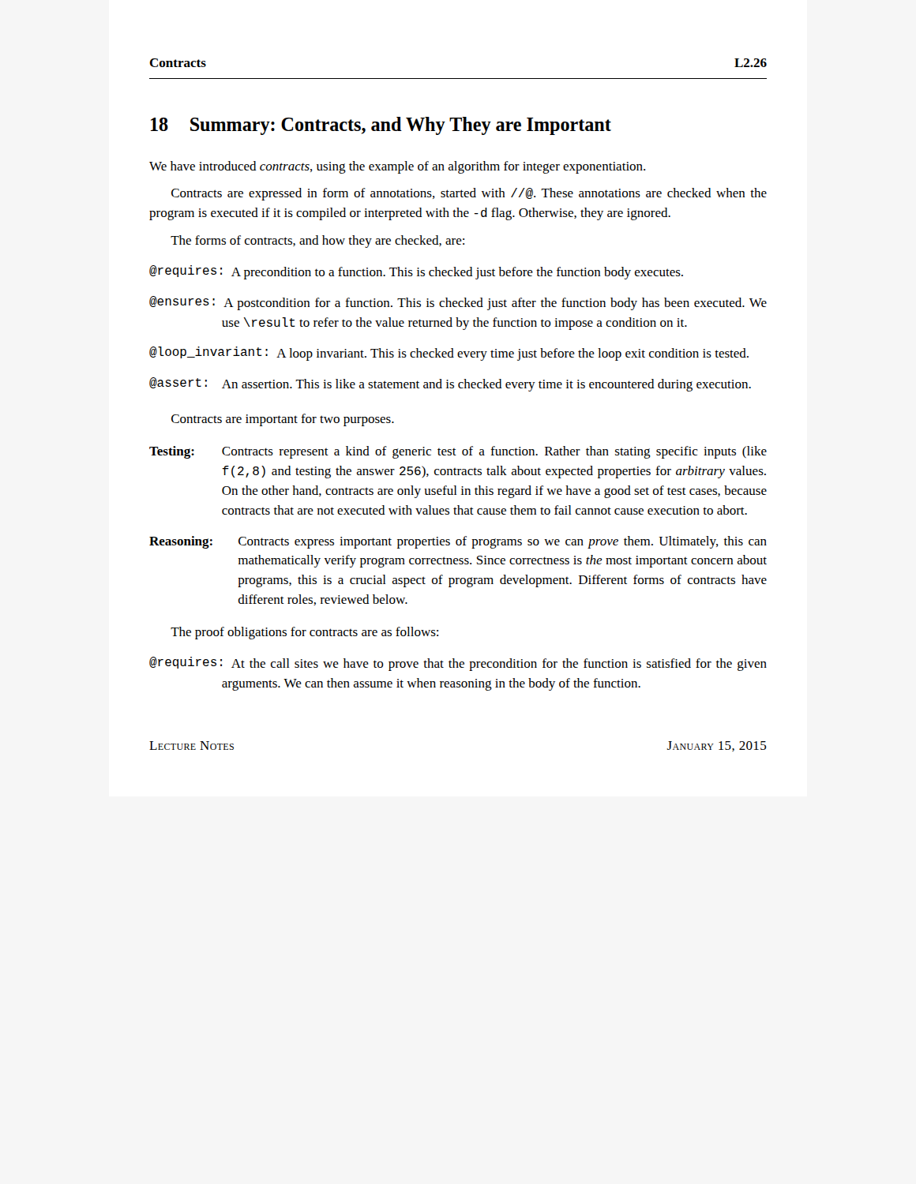Contracts L2.26
18 Summary: Contracts, and Why They are Important
We have introduced contracts, using the example of an algorithm for integer exponentiation.
Contracts are expressed in form of annotations, started with //@. These annotations are checked when the program is executed if it is compiled or interpreted with the -d flag. Otherwise, they are ignored.
The forms of contracts, and how they are checked, are:
@requires:
A precondition to a function. This is checked just before the function body executes.
@ensures:
A postcondition for a function. This is checked just after the function body has been executed. We use \result to refer to the value returned by the function to impose a condition on it.
@loop_invariant:
A loop invariant. This is checked every time just before the loop exit condition is tested.
@assert:
An assertion. This is like a statement and is checked every time it is encountered during execution.
Contracts are important for two purposes.
Testing:
Contracts represent a kind of generic test of a function. Rather than stating specific inputs (like f(2,8) and testing the answer 256), contracts talk about expected properties for arbitrary values. On the other hand, contracts are only useful in this regard if we have a good set of test cases, because contracts that are not executed with values that cause them to fail cannot cause execution to abort.
Reasoning:
Contracts express important properties of programs so we can prove them. Ultimately, this can mathematically verify program correctness. Since correctness is the most important concern about programs, this is a crucial aspect of program development. Different forms of contracts have different roles, reviewed below.
The proof obligations for contracts are as follows:
@requires:
At the call sites we have to prove that the precondition for the function is satisfied for the given arguments. We can then assume it when reasoning in the body of the function.
Lecture Notes January 15, 2015